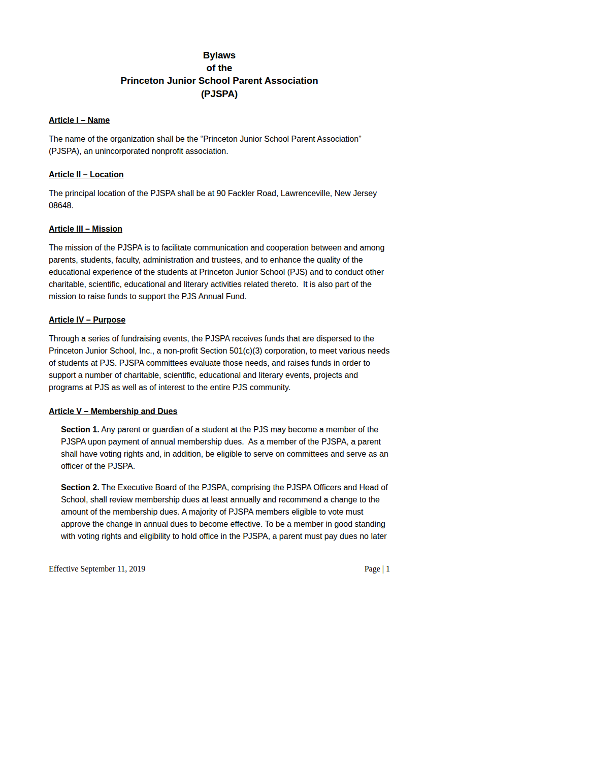Bylaws
of the
Princeton Junior School Parent Association
(PJSPA)
Article I – Name
The name of the organization shall be the “Princeton Junior School Parent Association” (PJSPA), an unincorporated nonprofit association.
Article II – Location
The principal location of the PJSPA shall be at 90 Fackler Road, Lawrenceville, New Jersey 08648.
Article III – Mission
The mission of the PJSPA is to facilitate communication and cooperation between and among parents, students, faculty, administration and trustees, and to enhance the quality of the educational experience of the students at Princeton Junior School (PJS) and to conduct other charitable, scientific, educational and literary activities related thereto. It is also part of the mission to raise funds to support the PJS Annual Fund.
Article IV – Purpose
Through a series of fundraising events, the PJSPA receives funds that are dispersed to the Princeton Junior School, Inc., a non-profit Section 501(c)(3) corporation, to meet various needs of students at PJS. PJSPA committees evaluate those needs, and raises funds in order to support a number of charitable, scientific, educational and literary events, projects and programs at PJS as well as of interest to the entire PJS community.
Article V – Membership and Dues
Section 1. Any parent or guardian of a student at the PJS may become a member of the PJSPA upon payment of annual membership dues. As a member of the PJSPA, a parent shall have voting rights and, in addition, be eligible to serve on committees and serve as an officer of the PJSPA.
Section 2. The Executive Board of the PJSPA, comprising the PJSPA Officers and Head of School, shall review membership dues at least annually and recommend a change to the amount of the membership dues. A majority of PJSPA members eligible to vote must approve the change in annual dues to become effective. To be a member in good standing with voting rights and eligibility to hold office in the PJSPA, a parent must pay dues no later
Effective September 11, 2019 Page | 1